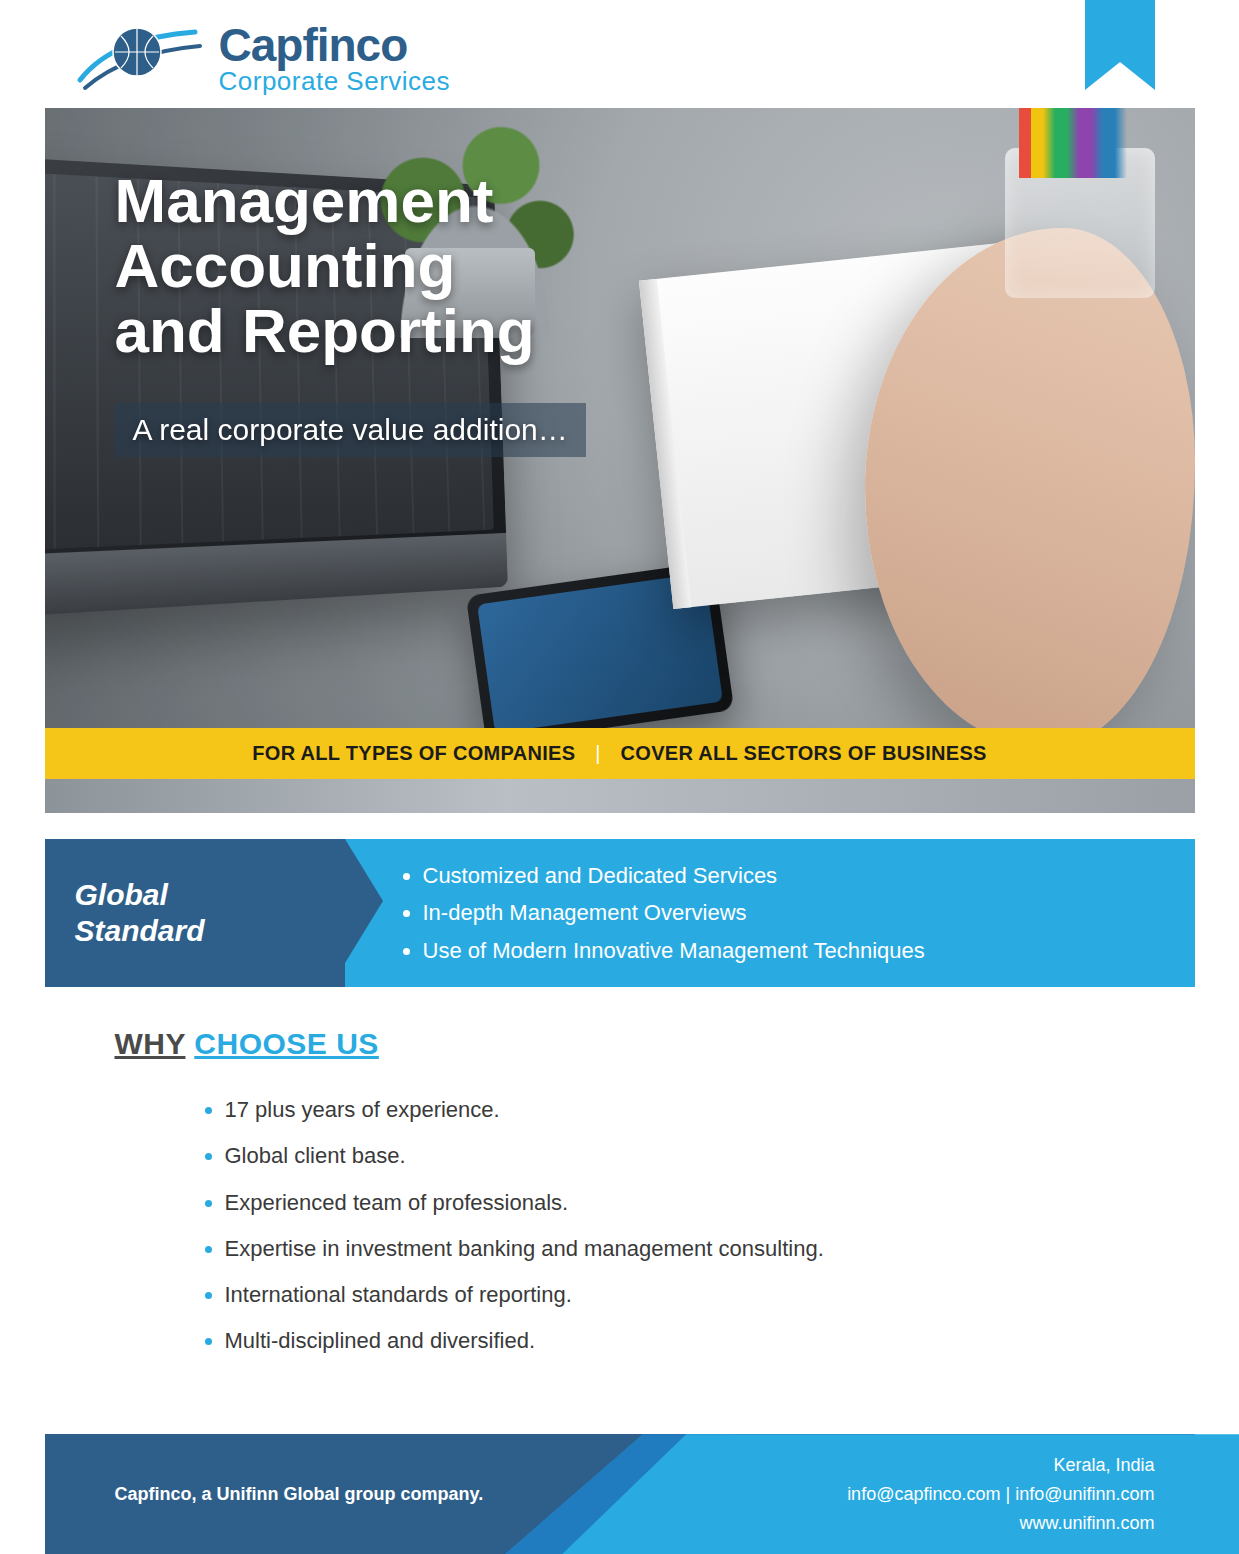Capfinco
Corporate Services
Management
Accounting
and Reporting
A real corporate value addition…
FOR ALL TYPES OF COMPANIES | COVER ALL SECTORS OF BUSINESS
Global
Standard
Customized and Dedicated Services
In-depth Management Overviews
Use of Modern Innovative Management Techniques
WHY CHOOSE US
17 plus years of experience.
Global client base.
Experienced team of professionals.
Expertise in investment banking and management consulting.
International standards of reporting.
Multi-disciplined and diversified.
Capfinco, a Unifinn Global group company.
Kerala, India
info@capfinco.com | info@unifinn.com
www.unifinn.com